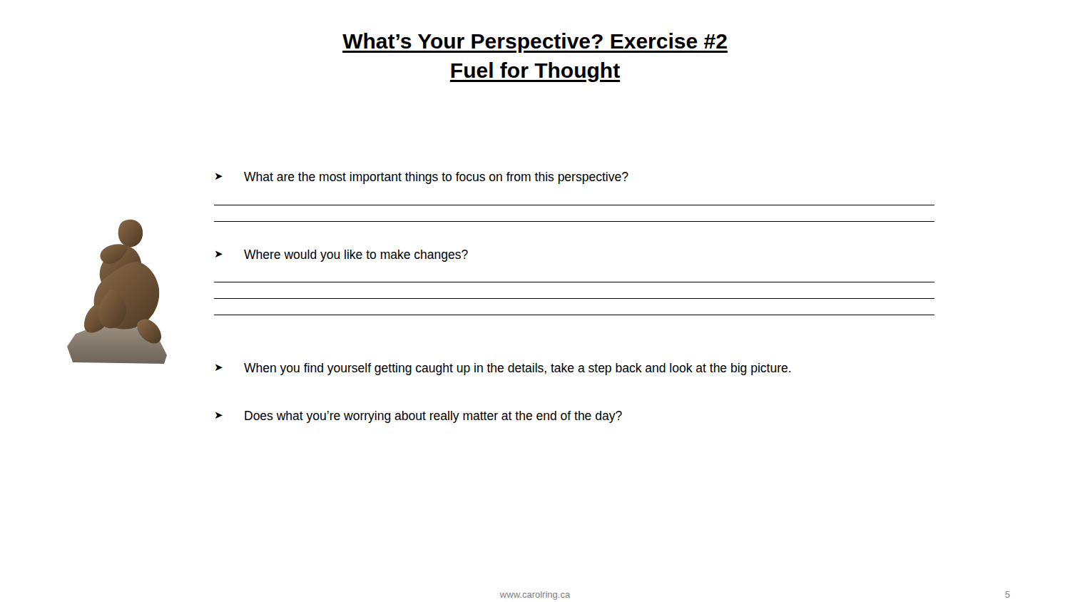What’s Your Perspective? Exercise #2 Fuel for Thought
What are the most important things to focus on from this perspective?
Where would you like to make changes?
When you find yourself getting caught up in the details, take a step back and look at the big picture.
Does what you’re worrying about really matter at the end of the day?
www.carolring.ca 5